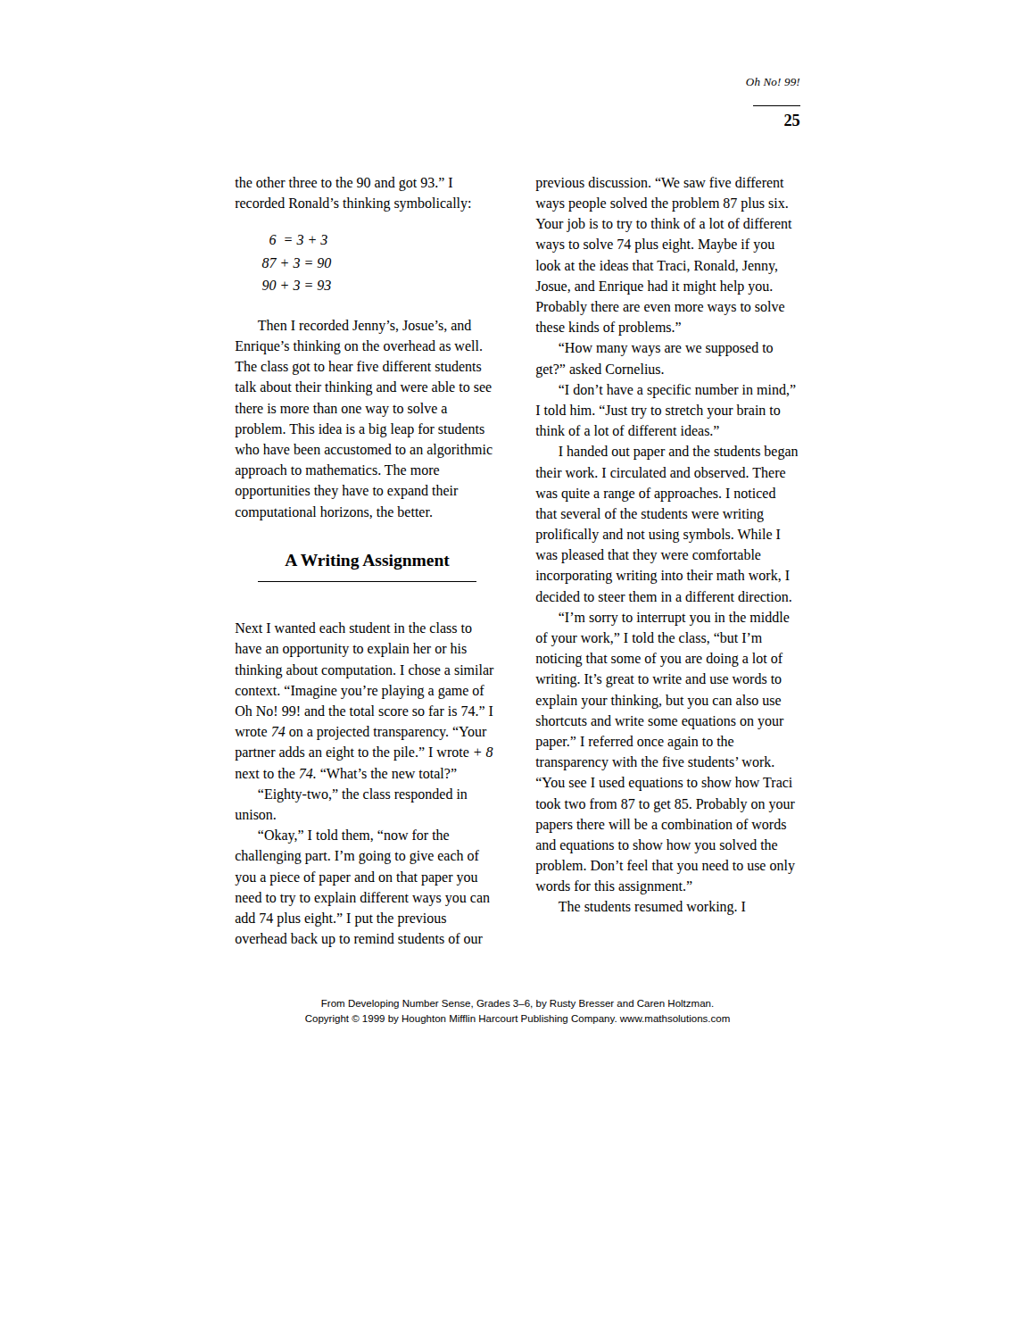Oh No! 99!
25
the other three to the 90 and got 93.” I recorded Ronald’s thinking symbolically:
6 = 3 + 3
87 + 3 = 90
90 + 3 = 93
Then I recorded Jenny’s, Josue’s, and Enrique’s thinking on the overhead as well. The class got to hear five different students talk about their thinking and were able to see there is more than one way to solve a problem. This idea is a big leap for students who have been accustomed to an algorithmic approach to mathematics. The more opportunities they have to expand their computational horizons, the better.
A Writing Assignment
Next I wanted each student in the class to have an opportunity to explain her or his thinking about computation. I chose a similar context. “Imagine you’re playing a game of Oh No! 99! and the total score so far is 74.” I wrote 74 on a projected transparency. “Your partner adds an eight to the pile.” I wrote + 8 next to the 74. “What’s the new total?”
“Eighty-two,” the class responded in unison.
“Okay,” I told them, “now for the challenging part. I’m going to give each of you a piece of paper and on that paper you need to try to explain different ways you can add 74 plus eight.” I put the previous overhead back up to remind students of our
previous discussion. “We saw five different ways people solved the problem 87 plus six. Your job is to try to think of a lot of different ways to solve 74 plus eight. Maybe if you look at the ideas that Traci, Ronald, Jenny, Josue, and Enrique had it might help you. Probably there are even more ways to solve these kinds of problems.”
“How many ways are we supposed to get?” asked Cornelius.
“I don’t have a specific number in mind,” I told him. “Just try to stretch your brain to think of a lot of different ideas.”
I handed out paper and the students began their work. I circulated and observed. There was quite a range of approaches. I noticed that several of the students were writing prolifically and not using symbols. While I was pleased that they were comfortable incorporating writing into their math work, I decided to steer them in a different direction.
“I’m sorry to interrupt you in the middle of your work,” I told the class, “but I’m noticing that some of you are doing a lot of writing. It’s great to write and use words to explain your thinking, but you can also use shortcuts and write some equations on your paper.” I referred once again to the transparency with the five students’ work. “You see I used equations to show how Traci took two from 87 to get 85. Probably on your papers there will be a combination of words and equations to show how you solved the problem. Don’t feel that you need to use only words for this assignment.”
The students resumed working. I
From Developing Number Sense, Grades 3–6, by Rusty Bresser and Caren Holtzman. Copyright © 1999 by Houghton Mifflin Harcourt Publishing Company. www.mathsolutions.com